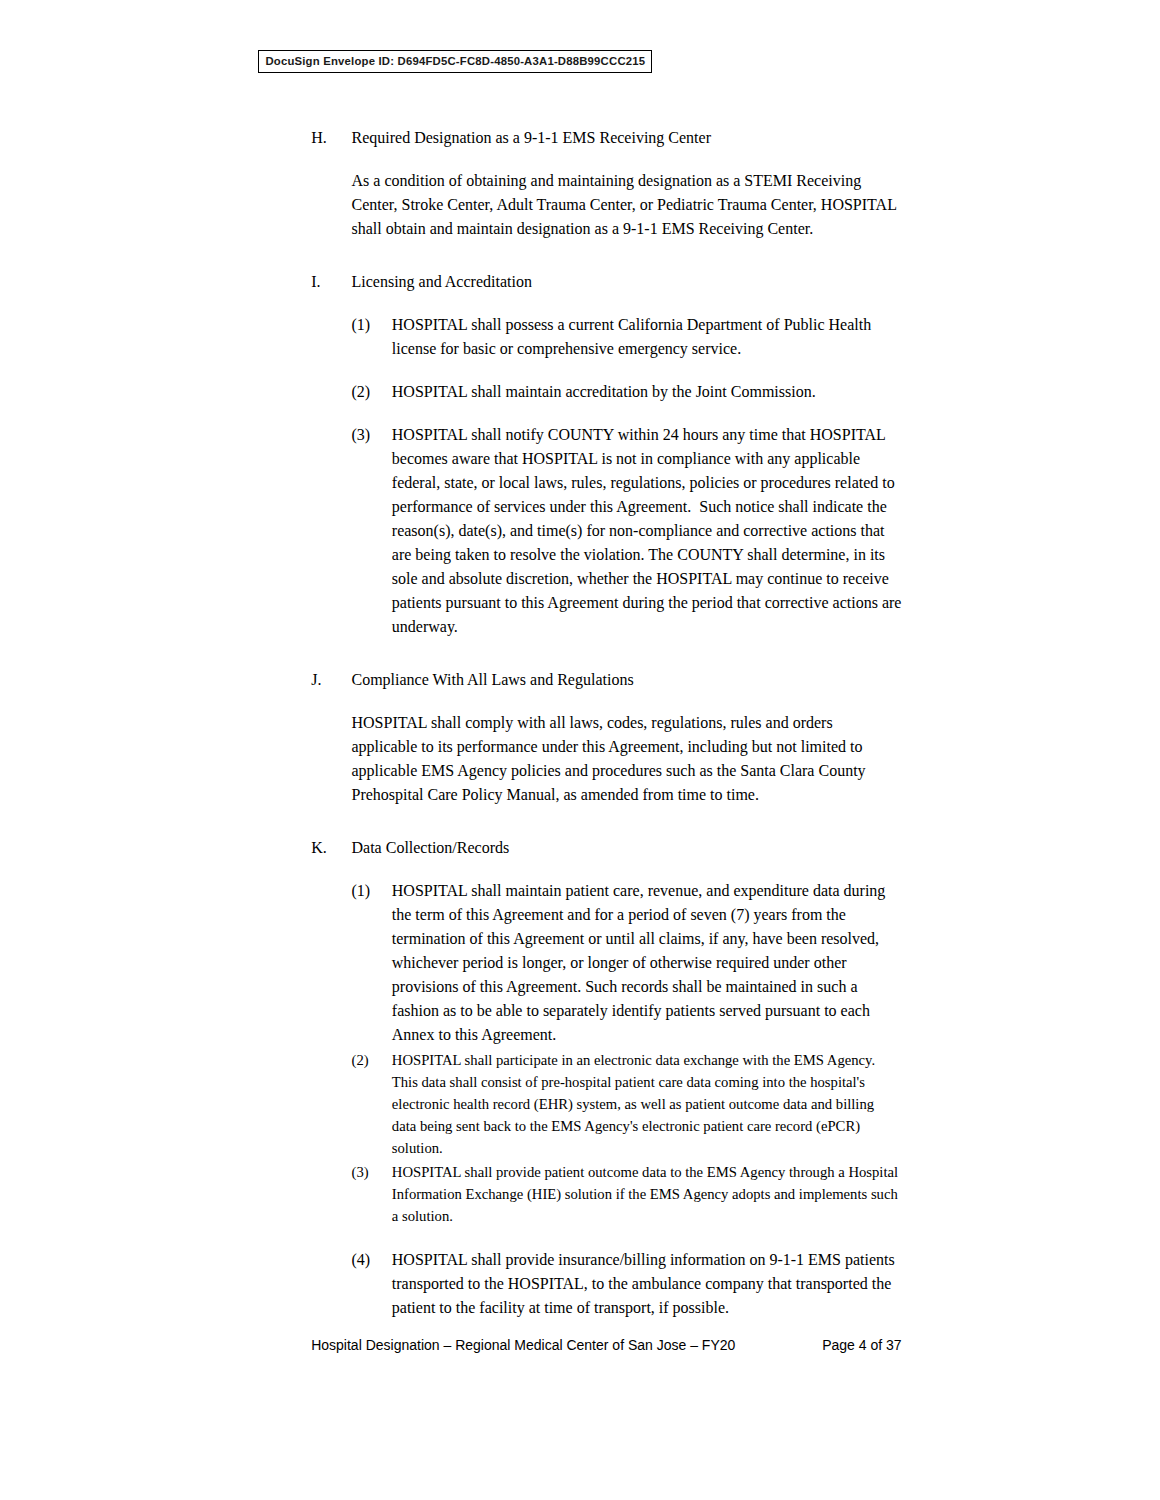DocuSign Envelope ID: D694FD5C-FC8D-4850-A3A1-D88B99CCC215
H.
Required Designation as a 9-1-1 EMS Receiving Center
As a condition of obtaining and maintaining designation as a STEMI Receiving Center, Stroke Center, Adult Trauma Center, or Pediatric Trauma Center, HOSPITAL shall obtain and maintain designation as a 9-1-1 EMS Receiving Center.
I.
Licensing and Accreditation
(1)
HOSPITAL shall possess a current California Department of Public Health license for basic or comprehensive emergency service.
(2)
HOSPITAL shall maintain accreditation by the Joint Commission.
(3)
HOSPITAL shall notify COUNTY within 24 hours any time that HOSPITAL becomes aware that HOSPITAL is not in compliance with any applicable federal, state, or local laws, rules, regulations, policies or procedures related to performance of services under this Agreement. Such notice shall indicate the reason(s), date(s), and time(s) for non-compliance and corrective actions that are being taken to resolve the violation. The COUNTY shall determine, in its sole and absolute discretion, whether the HOSPITAL may continue to receive patients pursuant to this Agreement during the period that corrective actions are underway.
J.
Compliance With All Laws and Regulations
HOSPITAL shall comply with all laws, codes, regulations, rules and orders applicable to its performance under this Agreement, including but not limited to applicable EMS Agency policies and procedures such as the Santa Clara County Prehospital Care Policy Manual, as amended from time to time.
K.
Data Collection/Records
(1)
HOSPITAL shall maintain patient care, revenue, and expenditure data during the term of this Agreement and for a period of seven (7) years from the termination of this Agreement or until all claims, if any, have been resolved, whichever period is longer, or longer of otherwise required under other provisions of this Agreement. Such records shall be maintained in such a fashion as to be able to separately identify patients served pursuant to each Annex to this Agreement.
(2)
HOSPITAL shall participate in an electronic data exchange with the EMS Agency. This data shall consist of pre-hospital patient care data coming into the hospital's electronic health record (EHR) system, as well as patient outcome data and billing data being sent back to the EMS Agency's electronic patient care record (ePCR) solution.
(3)
HOSPITAL shall provide patient outcome data to the EMS Agency through a Hospital Information Exchange (HIE) solution if the EMS Agency adopts and implements such a solution.
(4)
HOSPITAL shall provide insurance/billing information on 9-1-1 EMS patients transported to the HOSPITAL, to the ambulance company that transported the patient to the facility at time of transport, if possible.
Hospital Designation – Regional Medical Center of San Jose – FY20
Page 4 of 37